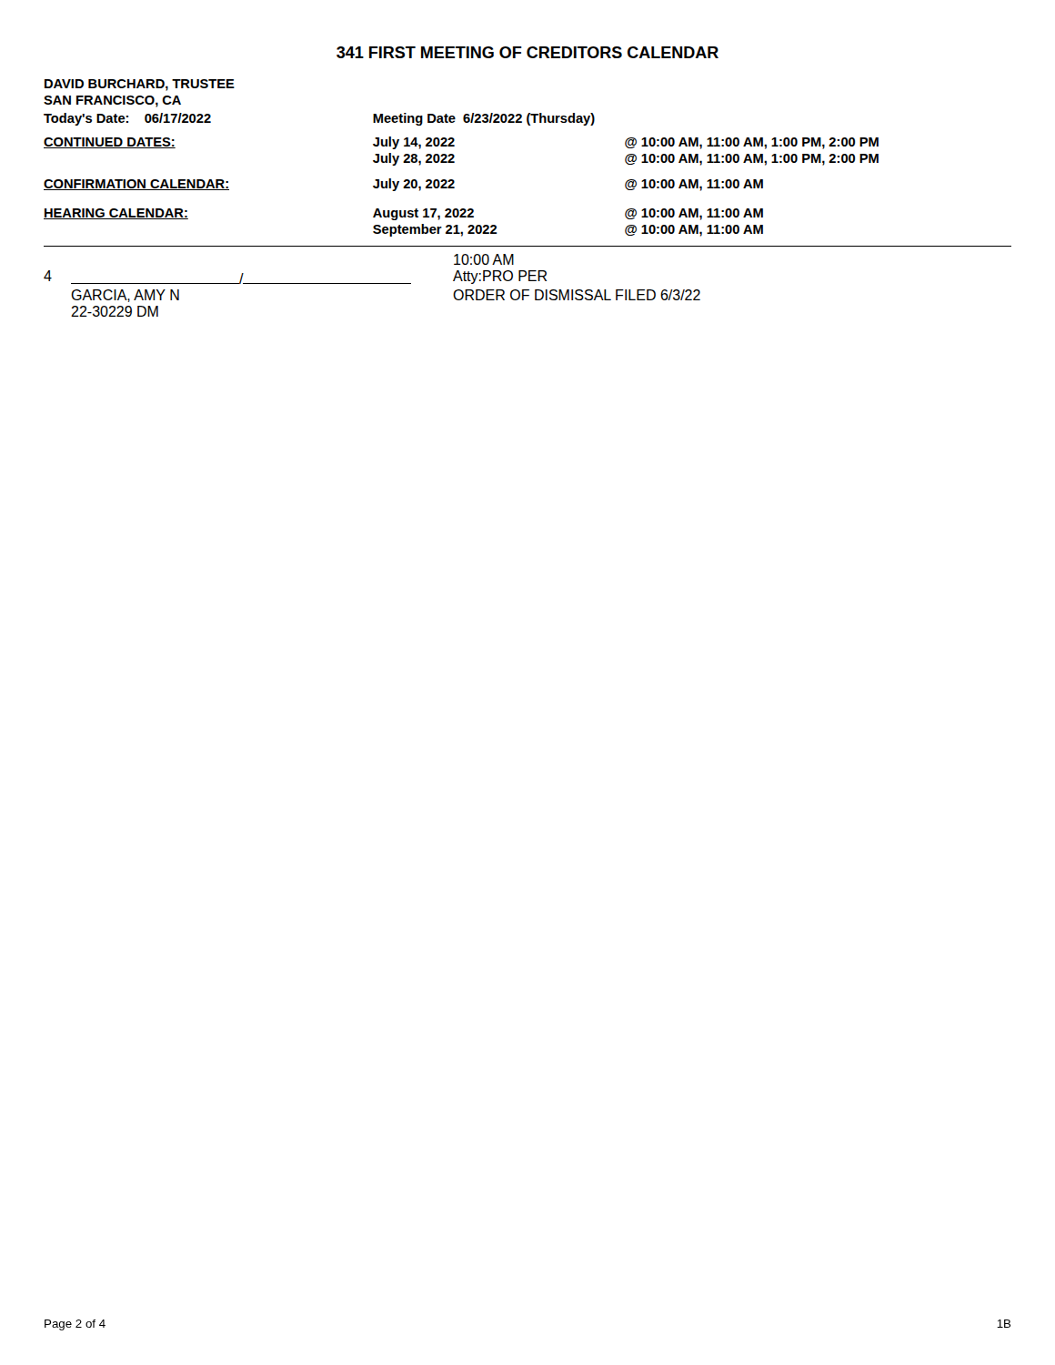341 FIRST MEETING OF CREDITORS CALENDAR
DAVID BURCHARD, TRUSTEE
SAN FRANCISCO, CA
| Today's Date: 06/17/2022 | Meeting Date 6/23/2022 (Thursday) |
| CONTINUED DATES: | July 14, 2022 | @ 10:00 AM, 11:00 AM, 1:00 PM, 2:00 PM |
| | July 28, 2022 | @ 10:00 AM, 11:00 AM, 1:00 PM, 2:00 PM |
| CONFIRMATION CALENDAR: | July 20, 2022 | @ 10:00 AM, 11:00 AM |
| HEARING CALENDAR: | August 17, 2022 | @ 10:00 AM, 11:00 AM |
| | September 21, 2022 | @ 10:00 AM, 11:00 AM |
| | | 10:00 AM |
| 4 | / | Atty:PRO PER |
| | GARCIA, AMY N | ORDER OF DISMISSAL FILED 6/3/22 |
| | 22-30229 DM | |
Page 2 of 4 1B